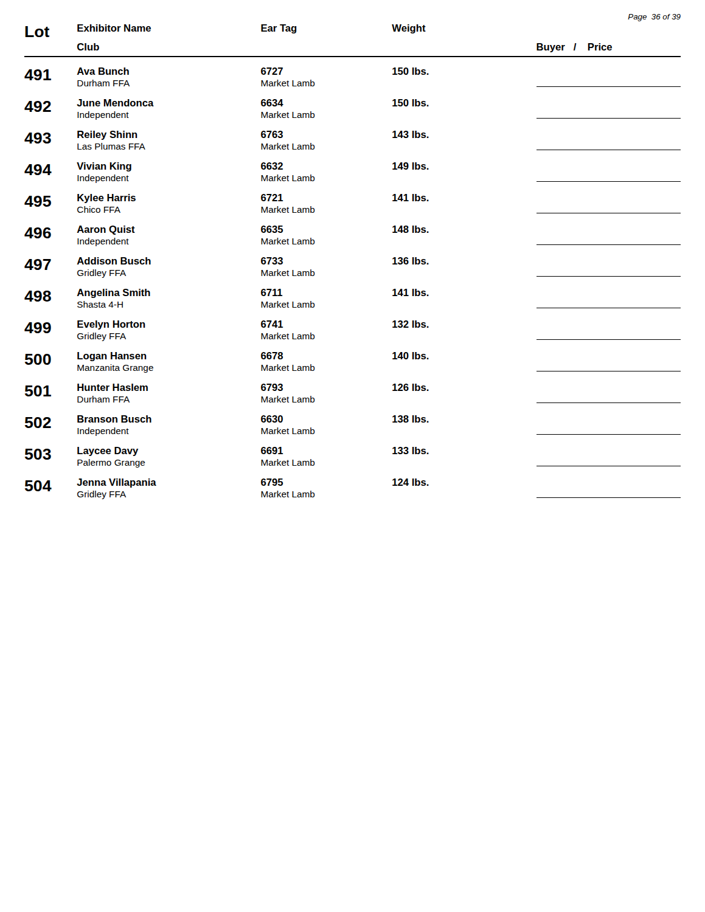Page 36 of 39
| Lot | Exhibitor Name | Ear Tag | Weight | |
| | Club | | | Buyer / Price |
| 491 | Ava Bunch Durham FFA | 6727 Market Lamb | 150 lbs. | |
| 492 | June Mendonca Independent | 6634 Market Lamb | 150 lbs. | |
| 493 | Reiley Shinn Las Plumas FFA | 6763 Market Lamb | 143 lbs. | |
| 494 | Vivian King Independent | 6632 Market Lamb | 149 lbs. | |
| 495 | Kylee Harris Chico FFA | 6721 Market Lamb | 141 lbs. | |
| 496 | Aaron Quist Independent | 6635 Market Lamb | 148 lbs. | |
| 497 | Addison Busch Gridley FFA | 6733 Market Lamb | 136 lbs. | |
| 498 | Angelina Smith Shasta 4-H | 6711 Market Lamb | 141 lbs. | |
| 499 | Evelyn Horton Gridley FFA | 6741 Market Lamb | 132 lbs. | |
| 500 | Logan Hansen Manzanita Grange | 6678 Market Lamb | 140 lbs. | |
| 501 | Hunter Haslem Durham FFA | 6793 Market Lamb | 126 lbs. | |
| 502 | Branson Busch Independent | 6630 Market Lamb | 138 lbs. | |
| 503 | Laycee Davy Palermo Grange | 6691 Market Lamb | 133 lbs. | |
| 504 | Jenna Villapania Gridley FFA | 6795 Market Lamb | 124 lbs. | |